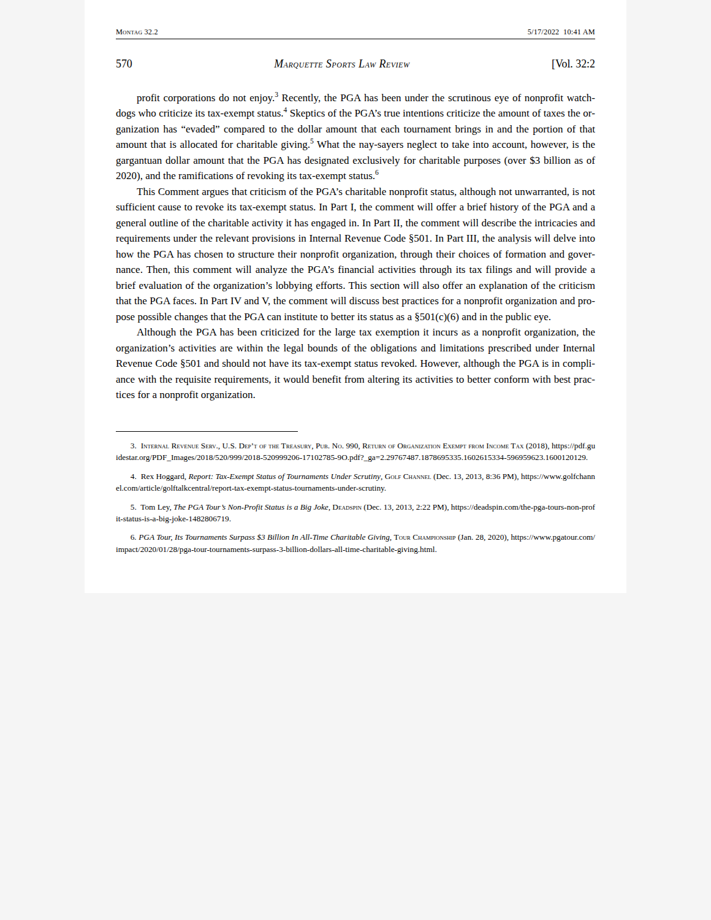Montag 32.2 5/17/2022 10:41 AM
570 Marquette Sports Law Review [Vol. 32:2
profit corporations do not enjoy.3 Recently, the PGA has been under the scrutinous eye of nonprofit watchdogs who criticize its tax-exempt status.4 Skeptics of the PGA’s true intentions criticize the amount of taxes the organization has “evaded” compared to the dollar amount that each tournament brings in and the portion of that amount that is allocated for charitable giving.5 What the nay-sayers neglect to take into account, however, is the gargantuan dollar amount that the PGA has designated exclusively for charitable purposes (over $3 billion as of 2020), and the ramifications of revoking its tax-exempt status.6
This Comment argues that criticism of the PGA’s charitable nonprofit status, although not unwarranted, is not sufficient cause to revoke its tax-exempt status. In Part I, the comment will offer a brief history of the PGA and a general outline of the charitable activity it has engaged in. In Part II, the comment will describe the intricacies and requirements under the relevant provisions in Internal Revenue Code §501. In Part III, the analysis will delve into how the PGA has chosen to structure their nonprofit organization, through their choices of formation and governance. Then, this comment will analyze the PGA’s financial activities through its tax filings and will provide a brief evaluation of the organization’s lobbying efforts. This section will also offer an explanation of the criticism that the PGA faces. In Part IV and V, the comment will discuss best practices for a nonprofit organization and propose possible changes that the PGA can institute to better its status as a §501(c)(6) and in the public eye.
Although the PGA has been criticized for the large tax exemption it incurs as a nonprofit organization, the organization’s activities are within the legal bounds of the obligations and limitations prescribed under Internal Revenue Code §501 and should not have its tax-exempt status revoked. However, although the PGA is in compliance with the requisite requirements, it would benefit from altering its activities to better conform with best practices for a nonprofit organization.
3. Internal Revenue Serv., U.S. Dep’t of the Treasury, Pub. No. 990, Return of Organization Exempt from Income Tax (2018), https://pdf.guidestar.org/PDF_Images/2018/520/999/2018-520999206-17102785-9O.pdf?_ga=2.29767487.1878695335.1602615334-596959623.1600120129.
4. Rex Hoggard, Report: Tax-Exempt Status of Tournaments Under Scrutiny, Golf Channel (Dec. 13, 2013, 8:36 PM), https://www.golfchannel.com/article/golftalkcentral/report-tax-exempt-status-tournaments-under-scrutiny.
5. Tom Ley, The PGA Tour’s Non-Profit Status is a Big Joke, Deadspin (Dec. 13, 2013, 2:22 PM), https://deadspin.com/the-pga-tours-non-profit-status-is-a-big-joke-1482806719.
6. PGA Tour, Its Tournaments Surpass $3 Billion In All-Time Charitable Giving, Tour Championship (Jan. 28, 2020), https://www.pgatour.com/impact/2020/01/28/pga-tour-tournaments-surpass-3-billion-dollars-all-time-charitable-giving.html.